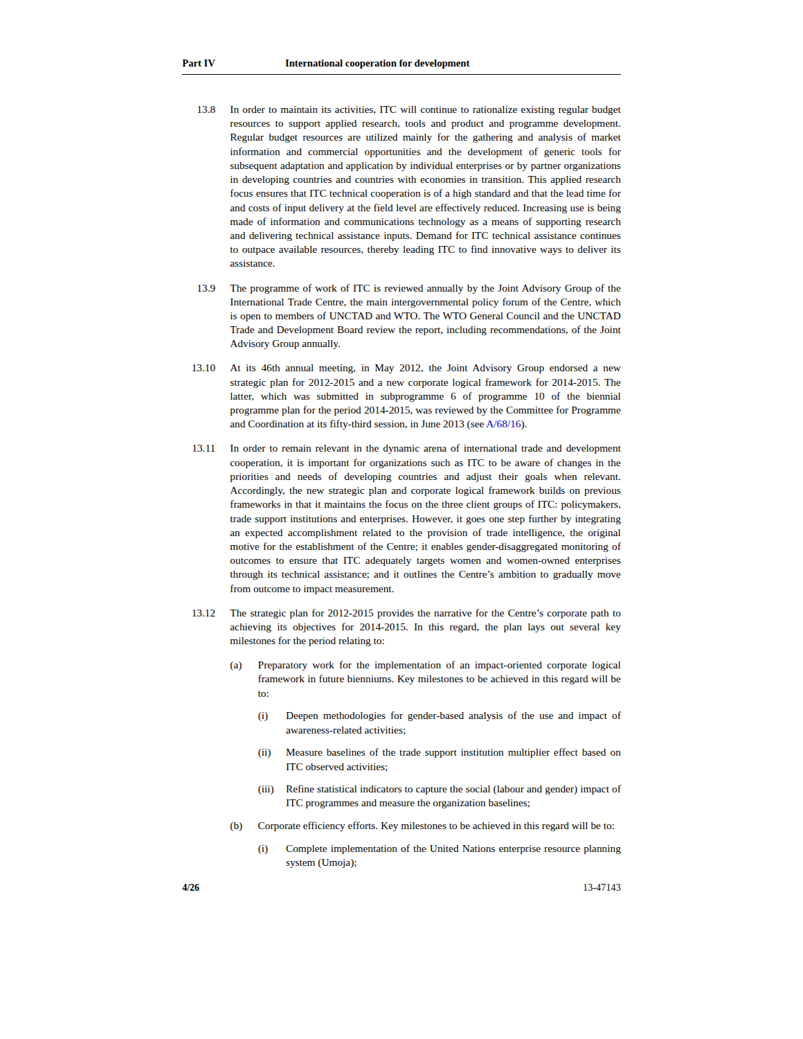Part IV
International cooperation for development
13.8
In order to maintain its activities, ITC will continue to rationalize existing regular budget resources to support applied research, tools and product and programme development. Regular budget resources are utilized mainly for the gathering and analysis of market information and commercial opportunities and the development of generic tools for subsequent adaptation and application by individual enterprises or by partner organizations in developing countries and countries with economies in transition. This applied research focus ensures that ITC technical cooperation is of a high standard and that the lead time for and costs of input delivery at the field level are effectively reduced. Increasing use is being made of information and communications technology as a means of supporting research and delivering technical assistance inputs. Demand for ITC technical assistance continues to outpace available resources, thereby leading ITC to find innovative ways to deliver its assistance.
13.9
The programme of work of ITC is reviewed annually by the Joint Advisory Group of the International Trade Centre, the main intergovernmental policy forum of the Centre, which is open to members of UNCTAD and WTO. The WTO General Council and the UNCTAD Trade and Development Board review the report, including recommendations, of the Joint Advisory Group annually.
13.10
At its 46th annual meeting, in May 2012, the Joint Advisory Group endorsed a new strategic plan for 2012-2015 and a new corporate logical framework for 2014-2015. The latter, which was submitted in subprogramme 6 of programme 10 of the biennial programme plan for the period 2014-2015, was reviewed by the Committee for Programme and Coordination at its fifty-third session, in June 2013 (see A/68/16).
13.11
In order to remain relevant in the dynamic arena of international trade and development cooperation, it is important for organizations such as ITC to be aware of changes in the priorities and needs of developing countries and adjust their goals when relevant. Accordingly, the new strategic plan and corporate logical framework builds on previous frameworks in that it maintains the focus on the three client groups of ITC: policymakers, trade support institutions and enterprises. However, it goes one step further by integrating an expected accomplishment related to the provision of trade intelligence, the original motive for the establishment of the Centre; it enables gender-disaggregated monitoring of outcomes to ensure that ITC adequately targets women and women-owned enterprises through its technical assistance; and it outlines the Centre’s ambition to gradually move from outcome to impact measurement.
13.12
The strategic plan for 2012-2015 provides the narrative for the Centre’s corporate path to achieving its objectives for 2014-2015. In this regard, the plan lays out several key milestones for the period relating to:
(a)
Preparatory work for the implementation of an impact-oriented corporate logical framework in future bienniums. Key milestones to be achieved in this regard will be to:
(i)
Deepen methodologies for gender-based analysis of the use and impact of awareness-related activities;
(ii)
Measure baselines of the trade support institution multiplier effect based on ITC observed activities;
(iii)
Refine statistical indicators to capture the social (labour and gender) impact of ITC programmes and measure the organization baselines;
(b)
Corporate efficiency efforts. Key milestones to be achieved in this regard will be to:
(i)
Complete implementation of the United Nations enterprise resource planning system (Umoja);
4/26
13-47143